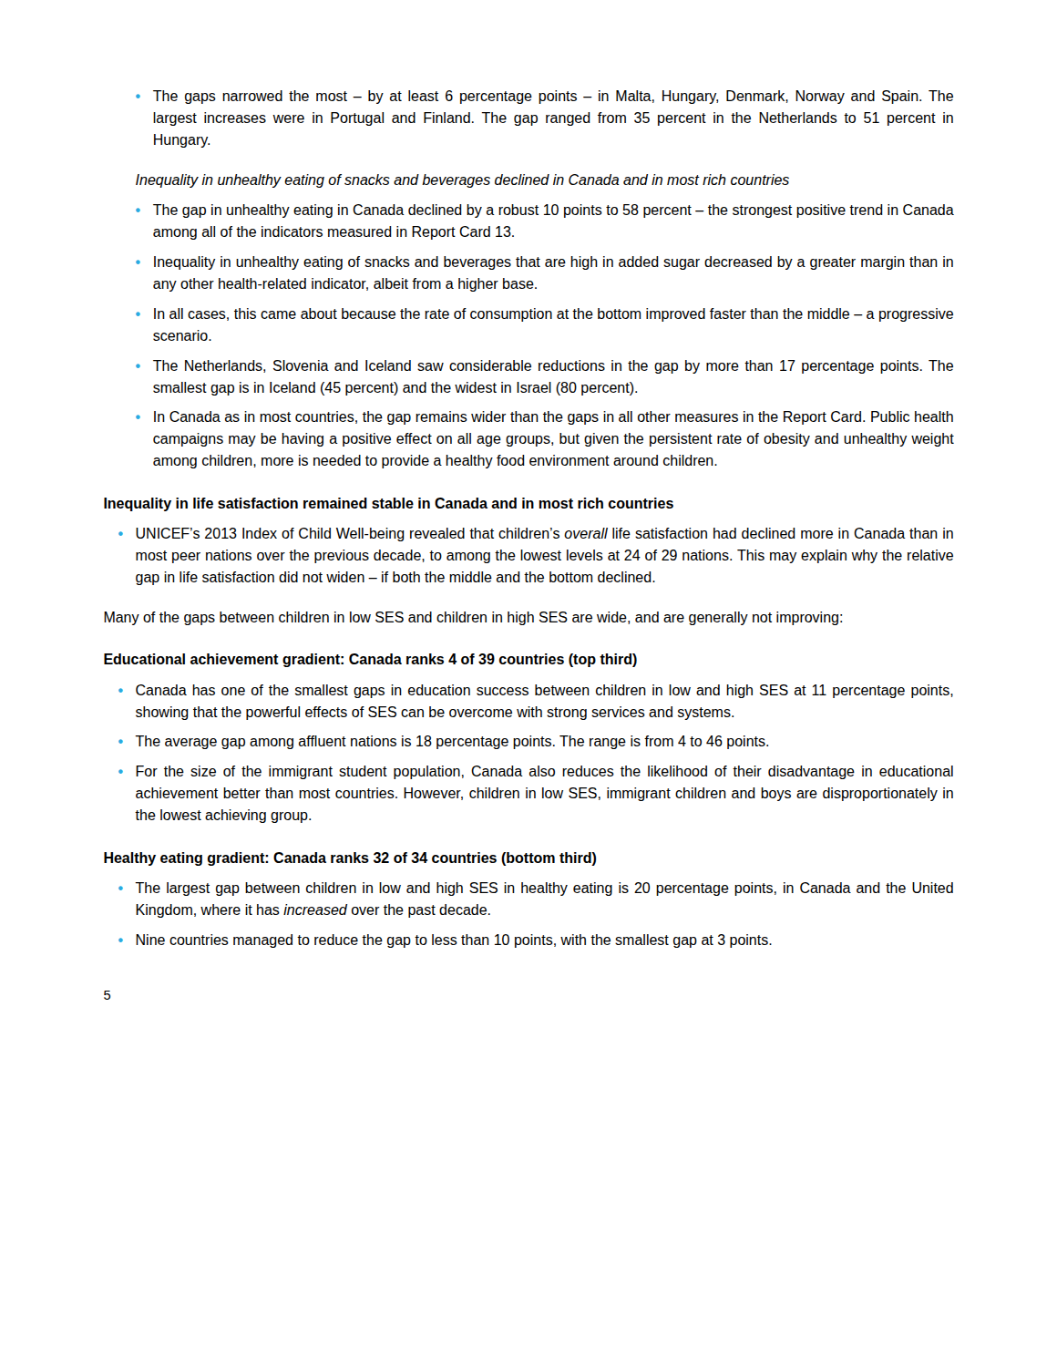The gaps narrowed the most – by at least 6 percentage points – in Malta, Hungary, Denmark, Norway and Spain. The largest increases were in Portugal and Finland. The gap ranged from 35 percent in the Netherlands to 51 percent in Hungary.
Inequality in unhealthy eating of snacks and beverages declined in Canada and in most rich countries
The gap in unhealthy eating in Canada declined by a robust 10 points to 58 percent – the strongest positive trend in Canada among all of the indicators measured in Report Card 13.
Inequality in unhealthy eating of snacks and beverages that are high in added sugar decreased by a greater margin than in any other health-related indicator, albeit from a higher base.
In all cases, this came about because the rate of consumption at the bottom improved faster than the middle – a progressive scenario.
The Netherlands, Slovenia and Iceland saw considerable reductions in the gap by more than 17 percentage points. The smallest gap is in Iceland (45 percent) and the widest in Israel (80 percent).
In Canada as in most countries, the gap remains wider than the gaps in all other measures in the Report Card. Public health campaigns may be having a positive effect on all age groups, but given the persistent rate of obesity and unhealthy weight among children, more is needed to provide a healthy food environment around children.
Inequality in life satisfaction remained stable in Canada and in most rich countries
UNICEF’s 2013 Index of Child Well-being revealed that children’s overall life satisfaction had declined more in Canada than in most peer nations over the previous decade, to among the lowest levels at 24 of 29 nations. This may explain why the relative gap in life satisfaction did not widen – if both the middle and the bottom declined.
Many of the gaps between children in low SES and children in high SES are wide, and are generally not improving:
Educational achievement gradient: Canada ranks 4 of 39 countries (top third)
Canada has one of the smallest gaps in education success between children in low and high SES at 11 percentage points, showing that the powerful effects of SES can be overcome with strong services and systems.
The average gap among affluent nations is 18 percentage points. The range is from 4 to 46 points.
For the size of the immigrant student population, Canada also reduces the likelihood of their disadvantage in educational achievement better than most countries. However, children in low SES, immigrant children and boys are disproportionately in the lowest achieving group.
Healthy eating gradient: Canada ranks 32 of 34 countries (bottom third)
The largest gap between children in low and high SES in healthy eating is 20 percentage points, in Canada and the United Kingdom, where it has increased over the past decade.
Nine countries managed to reduce the gap to less than 10 points, with the smallest gap at 3 points.
5